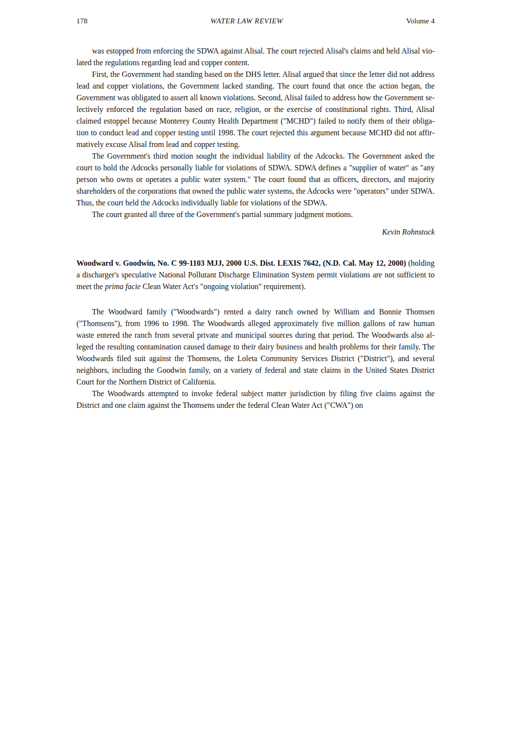178 Water Law Review Volume 4
was estopped from enforcing the SDWA against Alisal. The court rejected Alisal's claims and held Alisal violated the regulations regarding lead and copper content.
First, the Government had standing based on the DHS letter. Alisal argued that since the letter did not address lead and copper violations, the Government lacked standing. The court found that once the action began, the Government was obligated to assert all known violations. Second, Alisal failed to address how the Government selectively enforced the regulation based on race, religion, or the exercise of constitutional rights. Third, Alisal claimed estoppel because Monterey County Health Department ("MCHD") failed to notify them of their obligation to conduct lead and copper testing until 1998. The court rejected this argument because MCHD did not affirmatively excuse Alisal from lead and copper testing.
The Government's third motion sought the individual liability of the Adcocks. The Government asked the court to hold the Adcocks personally liable for violations of SDWA. SDWA defines a "supplier of water" as "any person who owns or operates a public water system." The court found that as officers, directors, and majority shareholders of the corporations that owned the public water systems, the Adcocks were "operators" under SDWA. Thus, the court held the Adcocks individually liable for violations of the SDWA.
The court granted all three of the Government's partial summary judgment motions.
Kevin Rohnstock
Woodward v. Goodwin, No. C 99-1103 MJJ, 2000 U.S. Dist. LEXIS 7642, (N.D. Cal. May 12, 2000) (holding a discharger's speculative National Pollutant Discharge Elimination System permit violations are not sufficient to meet the prima facie Clean Water Act's "ongoing violation" requirement).
The Woodward family ("Woodwards") rented a dairy ranch owned by William and Bonnie Thomsen ("Thomsens"), from 1996 to 1998. The Woodwards alleged approximately five million gallons of raw human waste entered the ranch from several private and municipal sources during that period. The Woodwards also alleged the resulting contamination caused damage to their dairy business and health problems for their family. The Woodwards filed suit against the Thomsens, the Loleta Community Services District ("District"), and several neighbors, including the Goodwin family, on a variety of federal and state claims in the United States District Court for the Northern District of California.
The Woodwards attempted to invoke federal subject matter jurisdiction by filing five claims against the District and one claim against the Thomsens under the federal Clean Water Act ("CWA") on